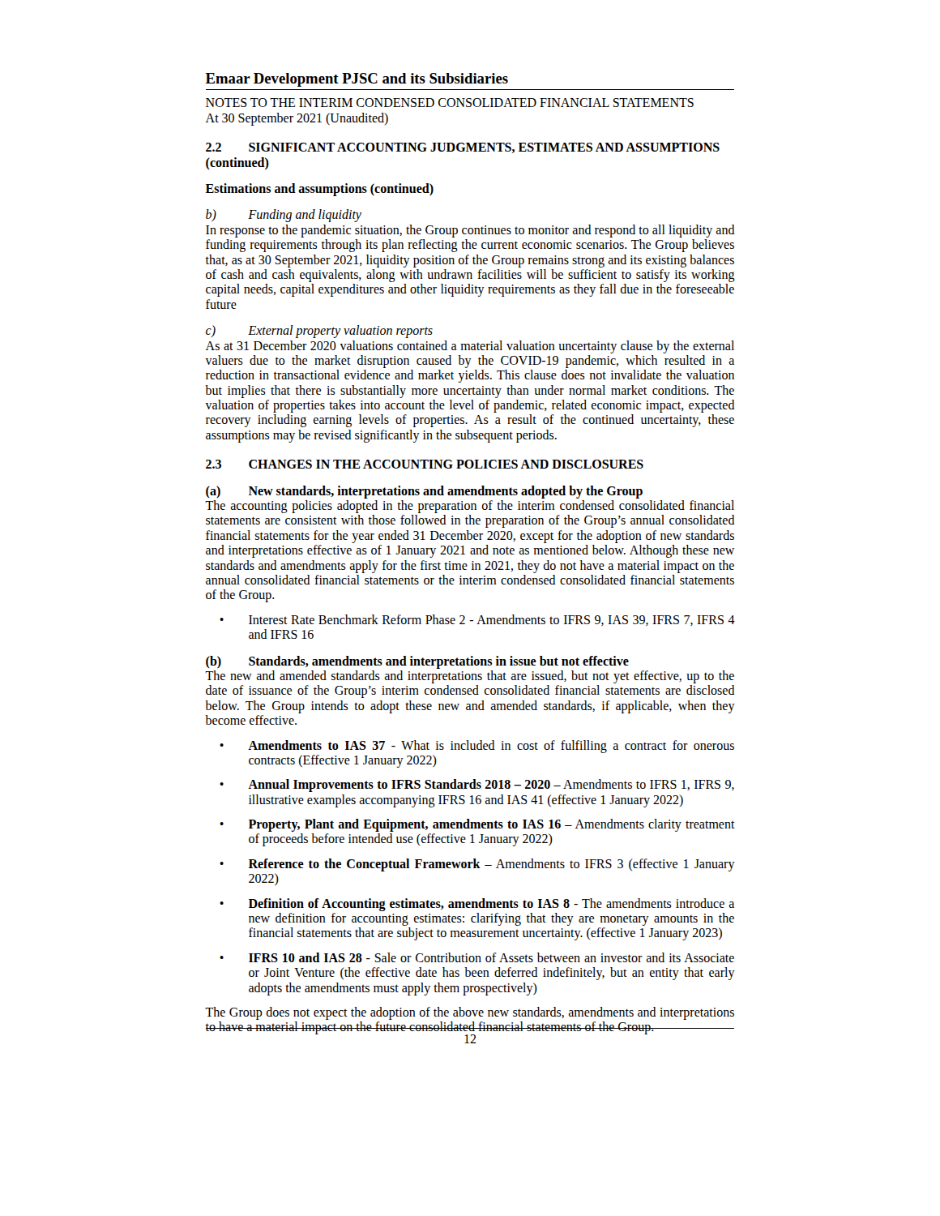Emaar Development PJSC and its Subsidiaries
NOTES TO THE INTERIM CONDENSED CONSOLIDATED FINANCIAL STATEMENTS At 30 September 2021 (Unaudited)
2.2 SIGNIFICANT ACCOUNTING JUDGMENTS, ESTIMATES AND ASSUMPTIONS (continued)
Estimations and assumptions (continued)
b) Funding and liquidity
In response to the pandemic situation, the Group continues to monitor and respond to all liquidity and funding requirements through its plan reflecting the current economic scenarios. The Group believes that, as at 30 September 2021, liquidity position of the Group remains strong and its existing balances of cash and cash equivalents, along with undrawn facilities will be sufficient to satisfy its working capital needs, capital expenditures and other liquidity requirements as they fall due in the foreseeable future
c) External property valuation reports
As at 31 December 2020 valuations contained a material valuation uncertainty clause by the external valuers due to the market disruption caused by the COVID-19 pandemic, which resulted in a reduction in transactional evidence and market yields. This clause does not invalidate the valuation but implies that there is substantially more uncertainty than under normal market conditions. The valuation of properties takes into account the level of pandemic, related economic impact, expected recovery including earning levels of properties. As a result of the continued uncertainty, these assumptions may be revised significantly in the subsequent periods.
2.3 CHANGES IN THE ACCOUNTING POLICIES AND DISCLOSURES
(a) New standards, interpretations and amendments adopted by the Group
The accounting policies adopted in the preparation of the interim condensed consolidated financial statements are consistent with those followed in the preparation of the Group’s annual consolidated financial statements for the year ended 31 December 2020, except for the adoption of new standards and interpretations effective as of 1 January 2021 and note as mentioned below. Although these new standards and amendments apply for the first time in 2021, they do not have a material impact on the annual consolidated financial statements or the interim condensed consolidated financial statements of the Group.
Interest Rate Benchmark Reform Phase 2 - Amendments to IFRS 9, IAS 39, IFRS 7, IFRS 4 and IFRS 16
(b) Standards, amendments and interpretations in issue but not effective
The new and amended standards and interpretations that are issued, but not yet effective, up to the date of issuance of the Group’s interim condensed consolidated financial statements are disclosed below. The Group intends to adopt these new and amended standards, if applicable, when they become effective.
Amendments to IAS 37 - What is included in cost of fulfilling a contract for onerous contracts (Effective 1 January 2022)
Annual Improvements to IFRS Standards 2018 – 2020 – Amendments to IFRS 1, IFRS 9, illustrative examples accompanying IFRS 16 and IAS 41 (effective 1 January 2022)
Property, Plant and Equipment, amendments to IAS 16 – Amendments clarity treatment of proceeds before intended use (effective 1 January 2022)
Reference to the Conceptual Framework – Amendments to IFRS 3 (effective 1 January 2022)
Definition of Accounting estimates, amendments to IAS 8 - The amendments introduce a new definition for accounting estimates: clarifying that they are monetary amounts in the financial statements that are subject to measurement uncertainty. (effective 1 January 2023)
IFRS 10 and IAS 28 - Sale or Contribution of Assets between an investor and its Associate or Joint Venture (the effective date has been deferred indefinitely, but an entity that early adopts the amendments must apply them prospectively)
The Group does not expect the adoption of the above new standards, amendments and interpretations to have a material impact on the future consolidated financial statements of the Group.
12